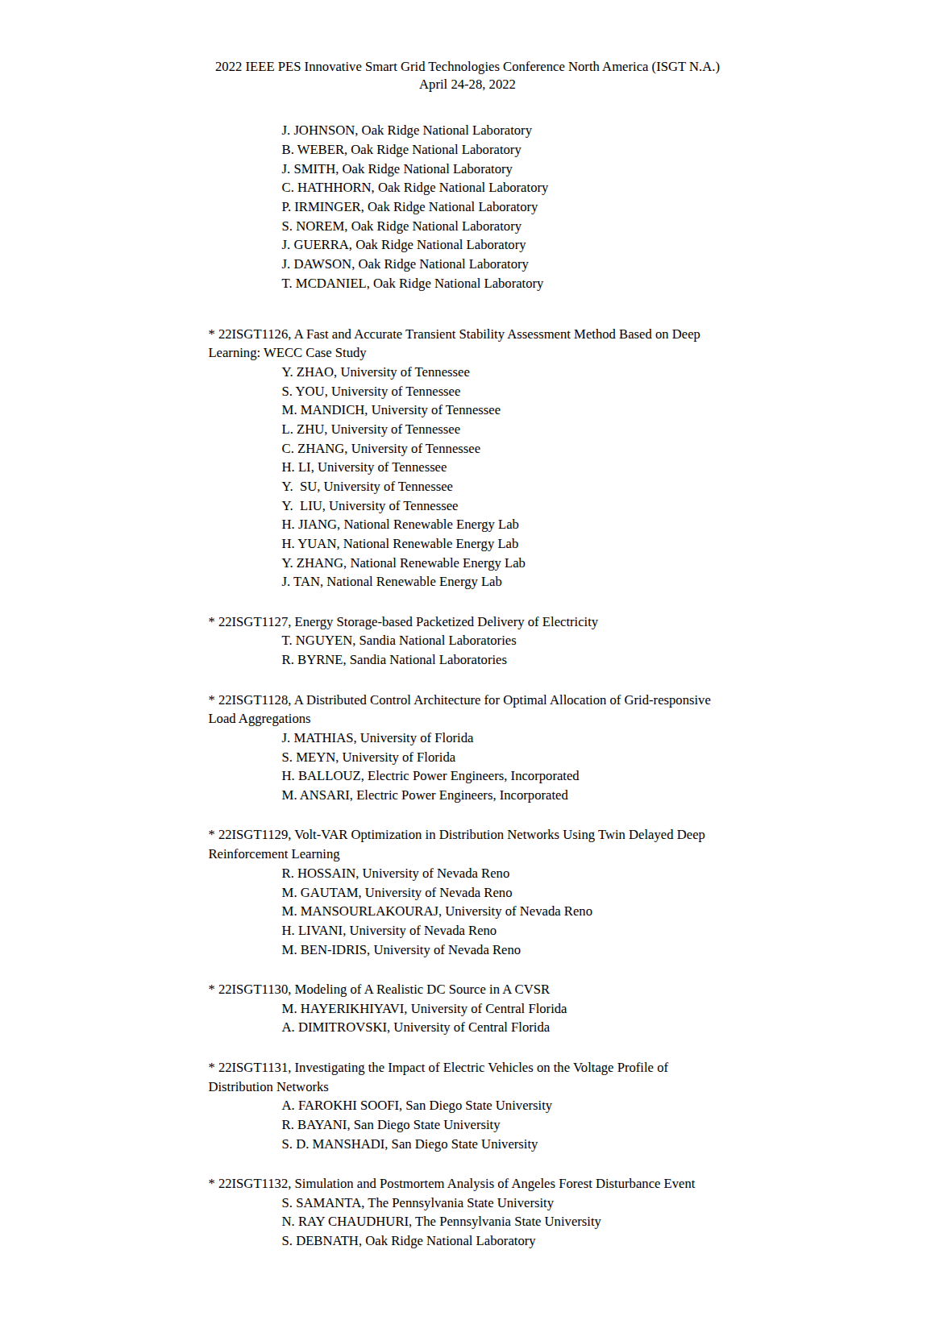2022 IEEE PES Innovative Smart Grid Technologies Conference North America (ISGT N.A.) April 24-28, 2022
J. JOHNSON, Oak Ridge National Laboratory
B. WEBER, Oak Ridge National Laboratory
J. SMITH, Oak Ridge National Laboratory
C. HATHHORN, Oak Ridge National Laboratory
P. IRMINGER, Oak Ridge National Laboratory
S. NOREM, Oak Ridge National Laboratory
J. GUERRA, Oak Ridge National Laboratory
J. DAWSON, Oak Ridge National Laboratory
T. MCDANIEL, Oak Ridge National Laboratory
* 22ISGT1126, A Fast and Accurate Transient Stability Assessment Method Based on Deep Learning: WECC Case Study
Y. ZHAO, University of Tennessee
S. YOU, University of Tennessee
M. MANDICH, University of Tennessee
L. ZHU, University of Tennessee
C. ZHANG, University of Tennessee
H. LI, University of Tennessee
Y. SU, University of Tennessee
Y. LIU, University of Tennessee
H. JIANG, National Renewable Energy Lab
H. YUAN, National Renewable Energy Lab
Y. ZHANG, National Renewable Energy Lab
J. TAN, National Renewable Energy Lab
* 22ISGT1127, Energy Storage-based Packetized Delivery of Electricity
T. NGUYEN, Sandia National Laboratories
R. BYRNE, Sandia National Laboratories
* 22ISGT1128, A Distributed Control Architecture for Optimal Allocation of Grid-responsive Load Aggregations
J. MATHIAS, University of Florida
S. MEYN, University of Florida
H. BALLOUZ, Electric Power Engineers, Incorporated
M. ANSARI, Electric Power Engineers, Incorporated
* 22ISGT1129, Volt-VAR Optimization in Distribution Networks Using Twin Delayed Deep Reinforcement Learning
R. HOSSAIN, University of Nevada Reno
M. GAUTAM, University of Nevada Reno
M. MANSOURLAKOURAJ, University of Nevada Reno
H. LIVANI, University of Nevada Reno
M. BEN-IDRIS, University of Nevada Reno
* 22ISGT1130, Modeling of A Realistic DC Source in A CVSR
M. HAYERIKHIYAVI, University of Central Florida
A. DIMITROVSKI, University of Central Florida
* 22ISGT1131, Investigating the Impact of Electric Vehicles on the Voltage Profile of Distribution Networks
A. FAROKHI SOOFI, San Diego State University
R. BAYANI, San Diego State University
S. D. MANSHADI, San Diego State University
* 22ISGT1132, Simulation and Postmortem Analysis of Angeles Forest Disturbance Event
S. SAMANTA, The Pennsylvania State University
N. RAY CHAUDHURI, The Pennsylvania State University
S. DEBNATH, Oak Ridge National Laboratory